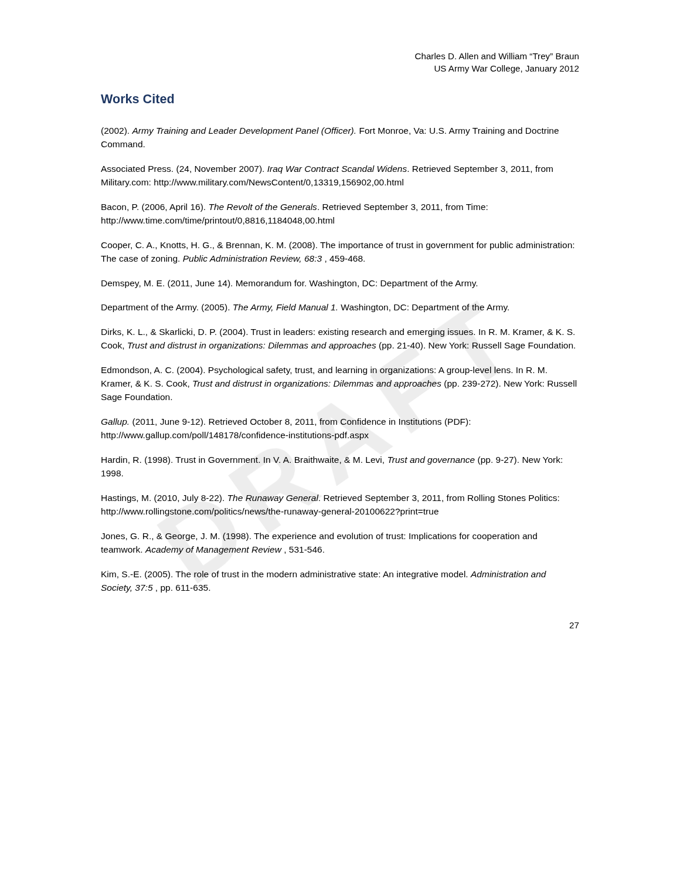DRAFT
Charles D. Allen and William “Trey” Braun
US Army War College, January 2012
Works Cited
(2002). Army Training and Leader Development Panel (Officer). Fort Monroe, Va: U.S. Army Training and Doctrine Command.
Associated Press. (24, November 2007). Iraq War Contract Scandal Widens. Retrieved September 3, 2011, from Military.com: http://www.military.com/NewsContent/0,13319,156902,00.html
Bacon, P. (2006, April 16). The Revolt of the Generals. Retrieved September 3, 2011, from Time: http://www.time.com/time/printout/0,8816,1184048,00.html
Cooper, C. A., Knotts, H. G., & Brennan, K. M. (2008). The importance of trust in government for public administration: The case of zoning. Public Administration Review, 68:3 , 459-468.
Demspey, M. E. (2011, June 14). Memorandum for. Washington, DC: Department of the Army.
Department of the Army. (2005). The Army, Field Manual 1. Washington, DC: Department of the Army.
Dirks, K. L., & Skarlicki, D. P. (2004). Trust in leaders: existing research and emerging issues. In R. M. Kramer, & K. S. Cook, Trust and distrust in organizations: Dilemmas and approaches (pp. 21-40). New York: Russell Sage Foundation.
Edmondson, A. C. (2004). Psychological safety, trust, and learning in organizations: A group-level lens. In R. M. Kramer, & K. S. Cook, Trust and distrust in organizations: Dilemmas and approaches (pp. 239-272). New York: Russell Sage Foundation.
Gallup. (2011, June 9-12). Retrieved October 8, 2011, from Confidence in Institutions (PDF): http://www.gallup.com/poll/148178/confidence-institutions-pdf.aspx
Hardin, R. (1998). Trust in Government. In V. A. Braithwaite, & M. Levi, Trust and governance (pp. 9-27). New York: 1998.
Hastings, M. (2010, July 8-22). The Runaway General. Retrieved September 3, 2011, from Rolling Stones Politics: http://www.rollingstone.com/politics/news/the-runaway-general-20100622?print=true
Jones, G. R., & George, J. M. (1998). The experience and evolution of trust: Implications for cooperation and teamwork. Academy of Management Review , 531-546.
Kim, S.-E. (2005). The role of trust in the modern administrative state: An integrative model. Administration and Society, 37:5 , pp. 611-635.
27